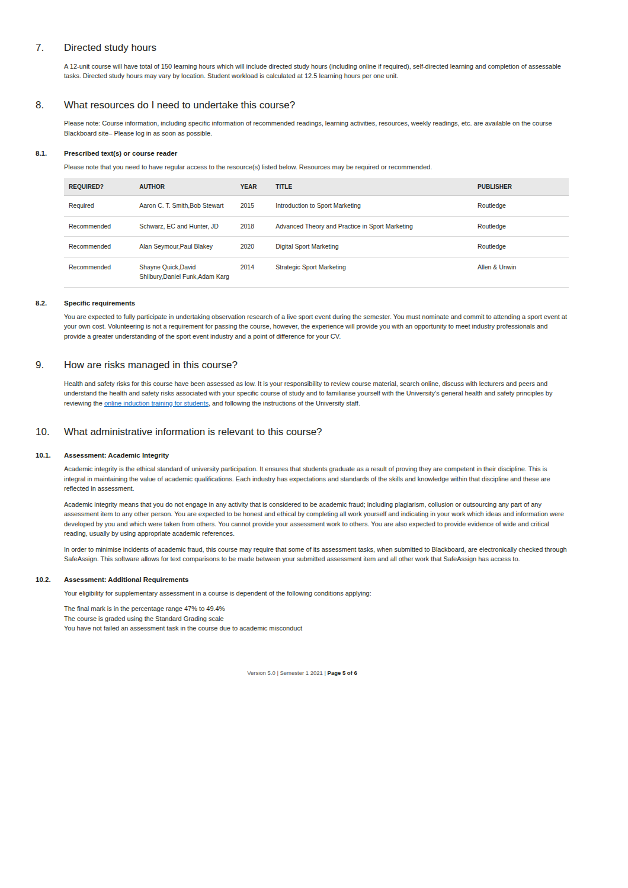7. Directed study hours
A 12-unit course will have total of 150 learning hours which will include directed study hours (including online if required), self-directed learning and completion of assessable tasks. Directed study hours may vary by location. Student workload is calculated at 12.5 learning hours per one unit.
8. What resources do I need to undertake this course?
Please note: Course information, including specific information of recommended readings, learning activities, resources, weekly readings, etc. are available on the course Blackboard site– Please log in as soon as possible.
8.1. Prescribed text(s) or course reader
Please note that you need to have regular access to the resource(s) listed below. Resources may be required or recommended.
| Required? | Author | Year | Title | Publisher |
| --- | --- | --- | --- | --- |
| Required | Aaron C. T. Smith,Bob Stewart | 2015 | Introduction to Sport Marketing | Routledge |
| Recommended | Schwarz, EC and Hunter, JD | 2018 | Advanced Theory and Practice in Sport Marketing | Routledge |
| Recommended | Alan Seymour,Paul Blakey | 2020 | Digital Sport Marketing | Routledge |
| Recommended | Shayne Quick,David Shilbury,Daniel Funk,Adam Karg | 2014 | Strategic Sport Marketing | Allen & Unwin |
8.2. Specific requirements
You are expected to fully participate in undertaking observation research of a live sport event during the semester. You must nominate and commit to attending a sport event at your own cost. Volunteering is not a requirement for passing the course, however, the experience will provide you with an opportunity to meet industry professionals and provide a greater understanding of the sport event industry and a point of difference for your CV.
9. How are risks managed in this course?
Health and safety risks for this course have been assessed as low. It is your responsibility to review course material, search online, discuss with lecturers and peers and understand the health and safety risks associated with your specific course of study and to familiarise yourself with the University's general health and safety principles by reviewing the online induction training for students, and following the instructions of the University staff.
10. What administrative information is relevant to this course?
10.1. Assessment: Academic Integrity
Academic integrity is the ethical standard of university participation. It ensures that students graduate as a result of proving they are competent in their discipline. This is integral in maintaining the value of academic qualifications. Each industry has expectations and standards of the skills and knowledge within that discipline and these are reflected in assessment.
Academic integrity means that you do not engage in any activity that is considered to be academic fraud; including plagiarism, collusion or outsourcing any part of any assessment item to any other person. You are expected to be honest and ethical by completing all work yourself and indicating in your work which ideas and information were developed by you and which were taken from others. You cannot provide your assessment work to others. You are also expected to provide evidence of wide and critical reading, usually by using appropriate academic references.
In order to minimise incidents of academic fraud, this course may require that some of its assessment tasks, when submitted to Blackboard, are electronically checked through SafeAssign. This software allows for text comparisons to be made between your submitted assessment item and all other work that SafeAssign has access to.
10.2. Assessment: Additional Requirements
Your eligibility for supplementary assessment in a course is dependent of the following conditions applying:
The final mark is in the percentage range 47% to 49.4%
The course is graded using the Standard Grading scale
You have not failed an assessment task in the course due to academic misconduct
Version 5.0 | Semester 1 2021 | Page 5 of 6